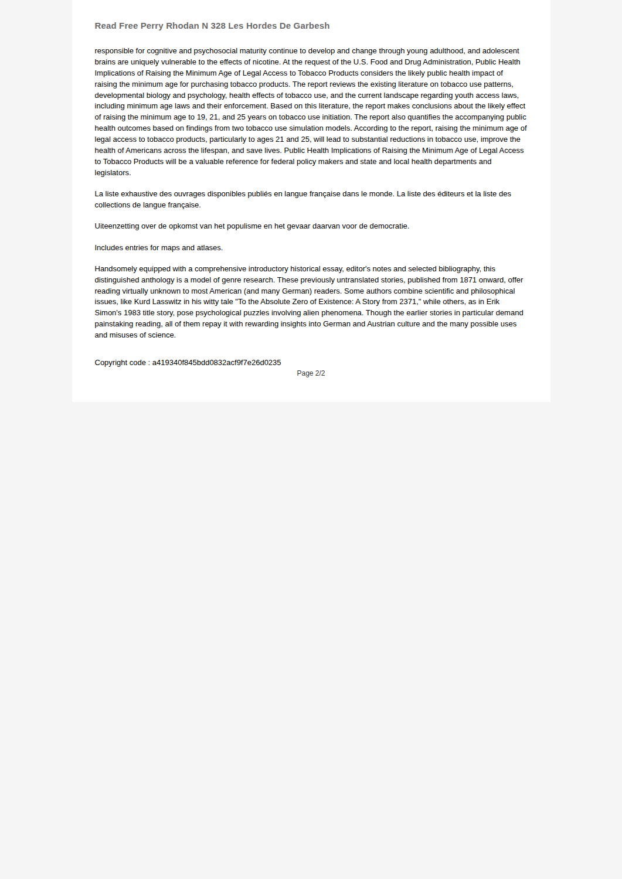Read Free Perry Rhodan N 328 Les Hordes De Garbesh
responsible for cognitive and psychosocial maturity continue to develop and change through young adulthood, and adolescent brains are uniquely vulnerable to the effects of nicotine. At the request of the U.S. Food and Drug Administration, Public Health Implications of Raising the Minimum Age of Legal Access to Tobacco Products considers the likely public health impact of raising the minimum age for purchasing tobacco products. The report reviews the existing literature on tobacco use patterns, developmental biology and psychology, health effects of tobacco use, and the current landscape regarding youth access laws, including minimum age laws and their enforcement. Based on this literature, the report makes conclusions about the likely effect of raising the minimum age to 19, 21, and 25 years on tobacco use initiation. The report also quantifies the accompanying public health outcomes based on findings from two tobacco use simulation models. According to the report, raising the minimum age of legal access to tobacco products, particularly to ages 21 and 25, will lead to substantial reductions in tobacco use, improve the health of Americans across the lifespan, and save lives. Public Health Implications of Raising the Minimum Age of Legal Access to Tobacco Products will be a valuable reference for federal policy makers and state and local health departments and legislators.
La liste exhaustive des ouvrages disponibles publiés en langue française dans le monde. La liste des éditeurs et la liste des collections de langue française.
Uiteenzetting over de opkomst van het populisme en het gevaar daarvan voor de democratie.
Includes entries for maps and atlases.
Handsomely equipped with a comprehensive introductory historical essay, editor's notes and selected bibliography, this distinguished anthology is a model of genre research. These previously untranslated stories, published from 1871 onward, offer reading virtually unknown to most American (and many German) readers. Some authors combine scientific and philosophical issues, like Kurd Lasswitz in his witty tale "To the Absolute Zero of Existence: A Story from 2371," while others, as in Erik Simon's 1983 title story, pose psychological puzzles involving alien phenomena. Though the earlier stories in particular demand painstaking reading, all of them repay it with rewarding insights into German and Austrian culture and the many possible uses and misuses of science.
Copyright code : a419340f845bdd0832acf9f7e26d0235
Page 2/2